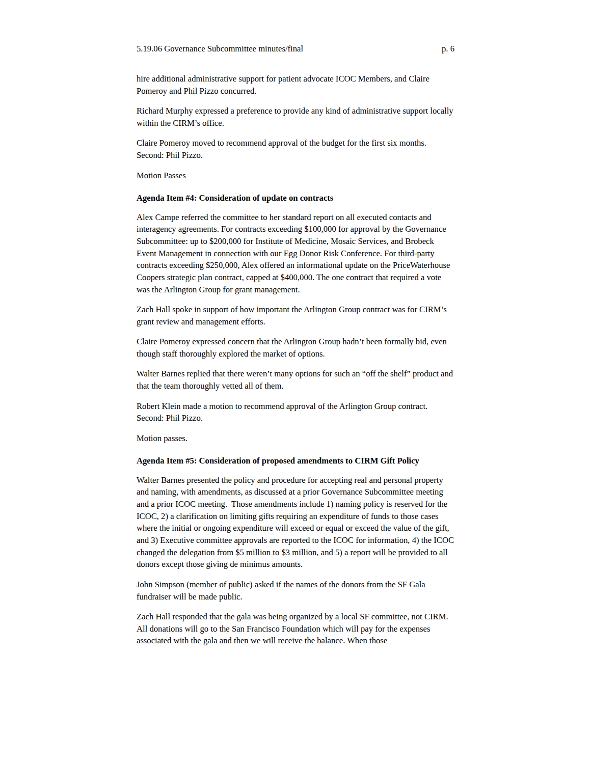5.19.06 Governance Subcommittee minutes/final p. 6
hire additional administrative support for patient advocate ICOC Members, and Claire Pomeroy and Phil Pizzo concurred.
Richard Murphy expressed a preference to provide any kind of administrative support locally within the CIRM’s office.
Claire Pomeroy moved to recommend approval of the budget for the first six months. Second: Phil Pizzo.
Motion Passes
Agenda Item #4: Consideration of update on contracts
Alex Campe referred the committee to her standard report on all executed contacts and interagency agreements. For contracts exceeding $100,000 for approval by the Governance Subcommittee: up to $200,000 for Institute of Medicine, Mosaic Services, and Brobeck Event Management in connection with our Egg Donor Risk Conference. For third-party contracts exceeding $250,000, Alex offered an informational update on the PriceWaterhouse Coopers strategic plan contract, capped at $400,000. The one contract that required a vote was the Arlington Group for grant management.
Zach Hall spoke in support of how important the Arlington Group contract was for CIRM’s grant review and management efforts.
Claire Pomeroy expressed concern that the Arlington Group hadn’t been formally bid, even though staff thoroughly explored the market of options.
Walter Barnes replied that there weren’t many options for such an “off the shelf” product and that the team thoroughly vetted all of them.
Robert Klein made a motion to recommend approval of the Arlington Group contract. Second: Phil Pizzo.
Motion passes.
Agenda Item #5: Consideration of proposed amendments to CIRM Gift Policy
Walter Barnes presented the policy and procedure for accepting real and personal property and naming, with amendments, as discussed at a prior Governance Subcommittee meeting and a prior ICOC meeting. Those amendments include 1) naming policy is reserved for the ICOC, 2) a clarification on limiting gifts requiring an expenditure of funds to those cases where the initial or ongoing expenditure will exceed or equal or exceed the value of the gift, and 3) Executive committee approvals are reported to the ICOC for information, 4) the ICOC changed the delegation from $5 million to $3 million, and 5) a report will be provided to all donors except those giving de minimus amounts.
John Simpson (member of public) asked if the names of the donors from the SF Gala fundraiser will be made public.
Zach Hall responded that the gala was being organized by a local SF committee, not CIRM. All donations will go to the San Francisco Foundation which will pay for the expenses associated with the gala and then we will receive the balance. When those